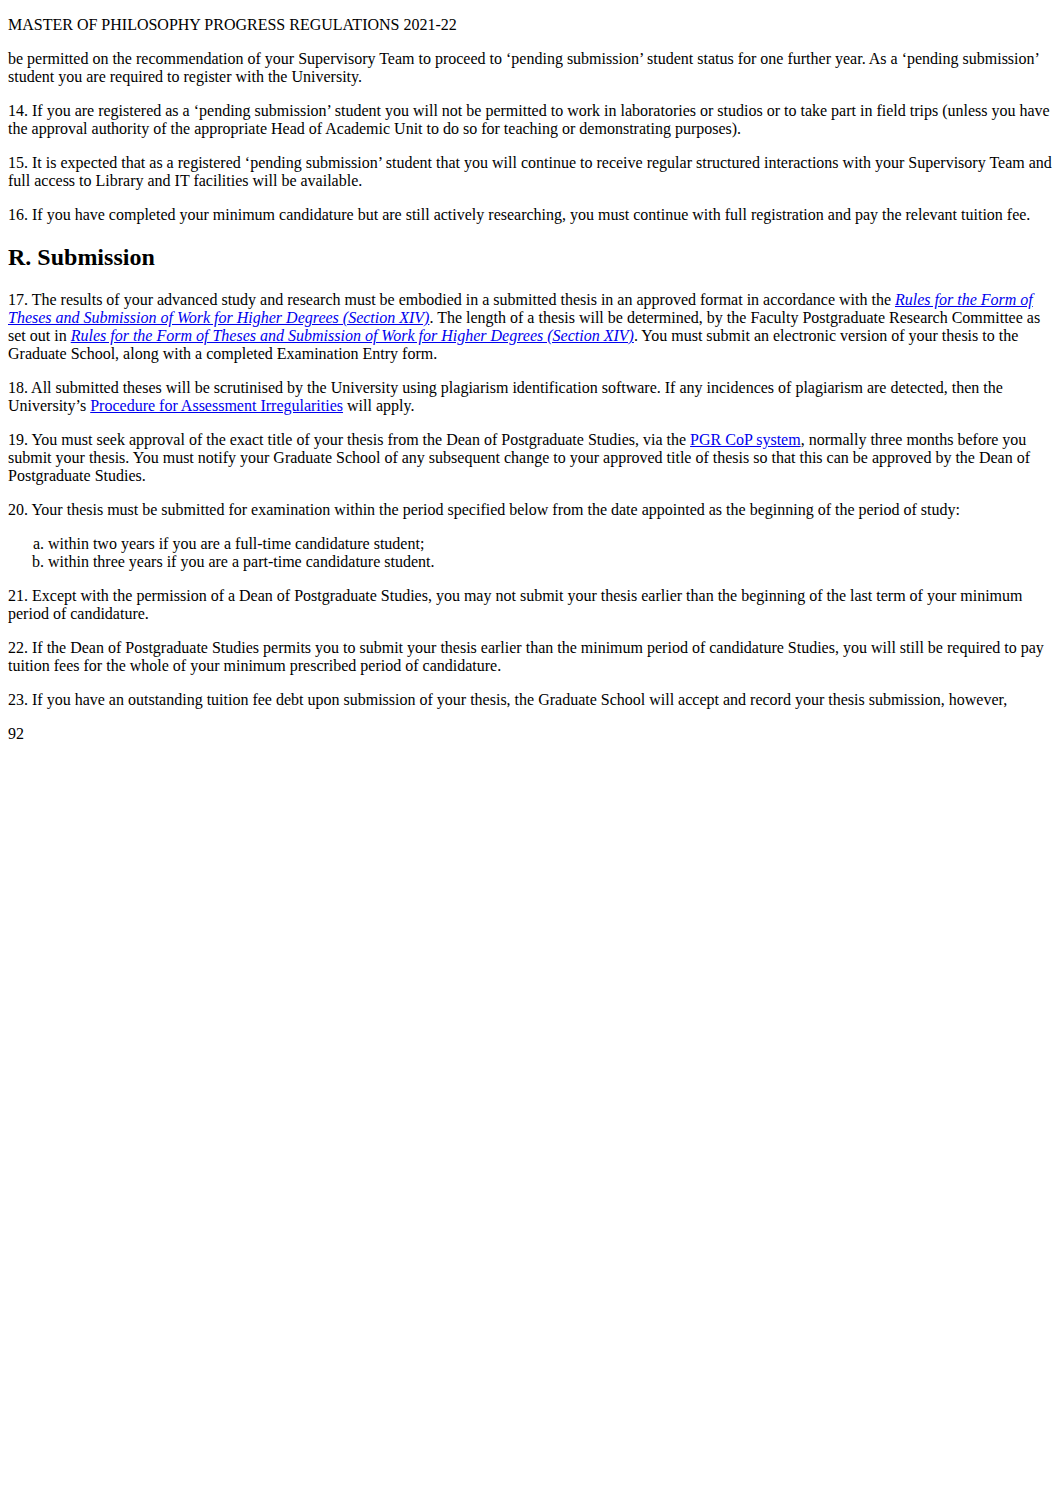MASTER OF PHILOSOPHY PROGRESS REGULATIONS 2021-22
be permitted on the recommendation of your Supervisory Team to proceed to ‘pending submission’ student status for one further year. As a ‘pending submission’ student you are required to register with the University.
14. If you are registered as a ‘pending submission’ student you will not be permitted to work in laboratories or studios or to take part in field trips (unless you have the approval authority of the appropriate Head of Academic Unit to do so for teaching or demonstrating purposes).
15. It is expected that as a registered ‘pending submission’ student that you will continue to receive regular structured interactions with your Supervisory Team and full access to Library and IT facilities will be available.
16. If you have completed your minimum candidature but are still actively researching, you must continue with full registration and pay the relevant tuition fee.
R. Submission
17. The results of your advanced study and research must be embodied in a submitted thesis in an approved format in accordance with the Rules for the Form of Theses and Submission of Work for Higher Degrees (Section XIV). The length of a thesis will be determined, by the Faculty Postgraduate Research Committee as set out in Rules for the Form of Theses and Submission of Work for Higher Degrees (Section XIV). You must submit an electronic version of your thesis to the Graduate School, along with a completed Examination Entry form.
18. All submitted theses will be scrutinised by the University using plagiarism identification software. If any incidences of plagiarism are detected, then the University’s Procedure for Assessment Irregularities will apply.
19. You must seek approval of the exact title of your thesis from the Dean of Postgraduate Studies, via the PGR CoP system, normally three months before you submit your thesis. You must notify your Graduate School of any subsequent change to your approved title of thesis so that this can be approved by the Dean of Postgraduate Studies.
20. Your thesis must be submitted for examination within the period specified below from the date appointed as the beginning of the period of study:
within two years if you are a full-time candidature student;
within three years if you are a part-time candidature student.
21. Except with the permission of a Dean of Postgraduate Studies, you may not submit your thesis earlier than the beginning of the last term of your minimum period of candidature.
22. If the Dean of Postgraduate Studies permits you to submit your thesis earlier than the minimum period of candidature Studies, you will still be required to pay tuition fees for the whole of your minimum prescribed period of candidature.
23. If you have an outstanding tuition fee debt upon submission of your thesis, the Graduate School will accept and record your thesis submission, however,
92